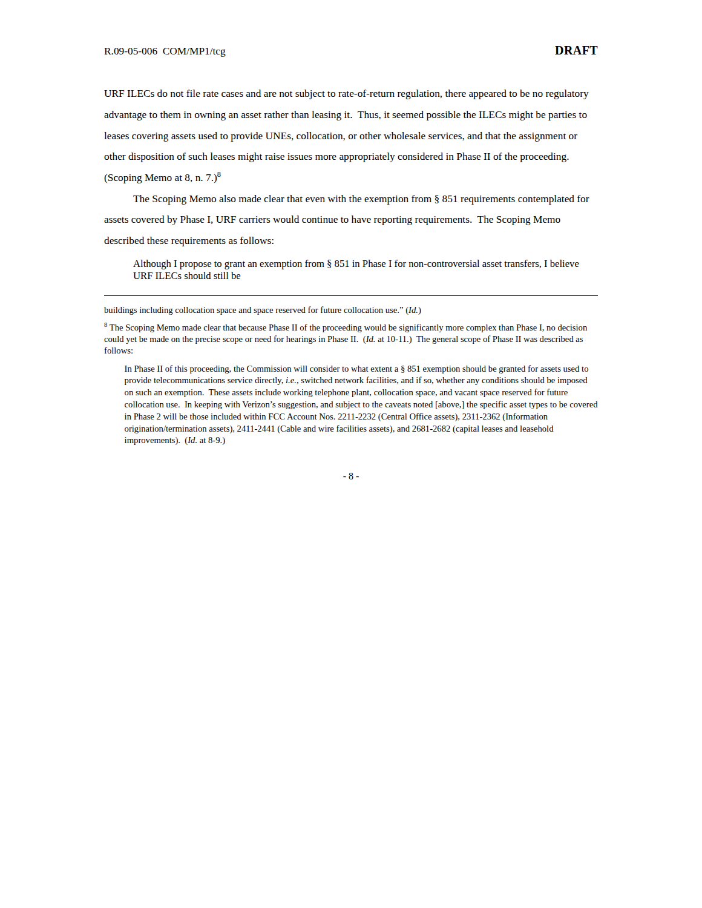R.09-05-006 COM/MP1/tcg DRAFT
URF ILECs do not file rate cases and are not subject to rate-of-return regulation, there appeared to be no regulatory advantage to them in owning an asset rather than leasing it. Thus, it seemed possible the ILECs might be parties to leases covering assets used to provide UNEs, collocation, or other wholesale services, and that the assignment or other disposition of such leases might raise issues more appropriately considered in Phase II of the proceeding. (Scoping Memo at 8, n. 7.)8
The Scoping Memo also made clear that even with the exemption from § 851 requirements contemplated for assets covered by Phase I, URF carriers would continue to have reporting requirements. The Scoping Memo described these requirements as follows:
Although I propose to grant an exemption from § 851 in Phase I for non-controversial asset transfers, I believe URF ILECs should still be
buildings including collocation space and space reserved for future collocation use.” (Id.)
8 The Scoping Memo made clear that because Phase II of the proceeding would be significantly more complex than Phase I, no decision could yet be made on the precise scope or need for hearings in Phase II. (Id. at 10-11.) The general scope of Phase II was described as follows:
In Phase II of this proceeding, the Commission will consider to what extent a § 851 exemption should be granted for assets used to provide telecommunications service directly, i.e., switched network facilities, and if so, whether any conditions should be imposed on such an exemption. These assets include working telephone plant, collocation space, and vacant space reserved for future collocation use. In keeping with Verizon’s suggestion, and subject to the caveats noted [above,] the specific asset types to be covered in Phase 2 will be those included within FCC Account Nos. 2211-2232 (Central Office assets), 2311-2362 (Information origination/termination assets), 2411-2441 (Cable and wire facilities assets), and 2681-2682 (capital leases and leasehold improvements). (Id. at 8-9.)
- 8 -